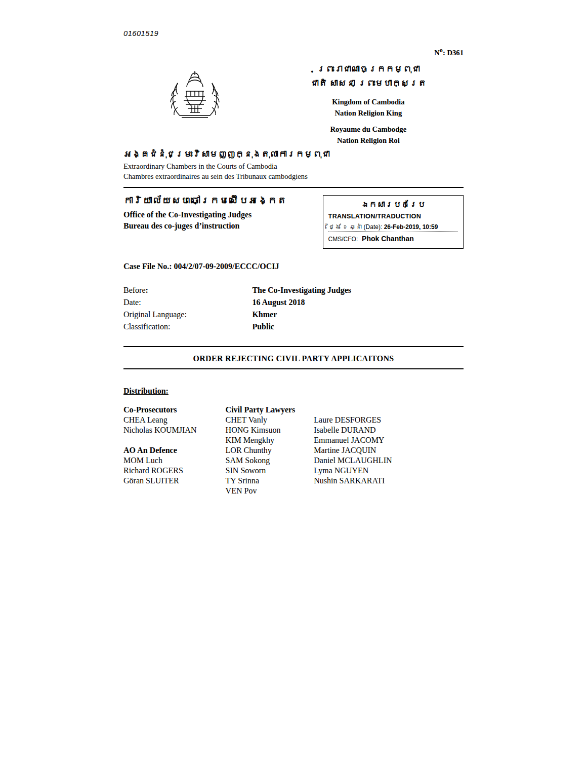01601519
No: D361
ព្រះរាជាណាចក្រកម្ពុជា
ជាតិ សាសនា ព្រះមហាក្សត្រ
Kingdom of Cambodia
Nation Religion King
Royaume du Cambodge
Nation Religion Roi
អង្គជំនុំជម្រះវិសាមញ្ញក្នុងតុលាការកម្ពុជា
Extraordinary Chambers in the Courts of Cambodia
Chambres extraordinaires au sein des Tribunaux cambodgiens
ការិយាល័យសហចៅក្រមស៊ើបអង្កេត
Office of the Co-Investigating Judges
Bureau des co-juges d’instruction
ឯកសារបកប្រែ
TRANSLATION/TRADUCTION
ថ្ងៃ ខែ ឆ្នាំ (Date): 26-Feb-2019, 10:59
CMS/CFO: Phok Chanthan
Case File No.: 004/2/07-09-2009/ECCC/OCIJ
| Before : | The Co-Investigating Judges |
| Date: | 16 August 2018 |
| Original Language: | Khmer |
| Classification: | Public |
ORDER REJECTING CIVIL PARTY APPLICAITONS
Distribution:
| Co-Prosecutors | Civil Party Lawyers | |
| CHEA Leang | CHET Vanly | Laure DESFORGES |
| Nicholas KOUMJIAN | HONG Kimsuon | Isabelle DURAND |
| | KIM Mengkhy | Emmanuel JACOMY |
| AO An Defence | LOR Chunthy | Martine JACQUIN |
| MOM Luch | SAM Sokong | Daniel MCLAUGHLIN |
| Richard ROGERS | SIN Soworn | Lyma NGUYEN |
| Göran SLUITER | TY Srinna | Nushin SARKARATI |
| | VEN Pov | |